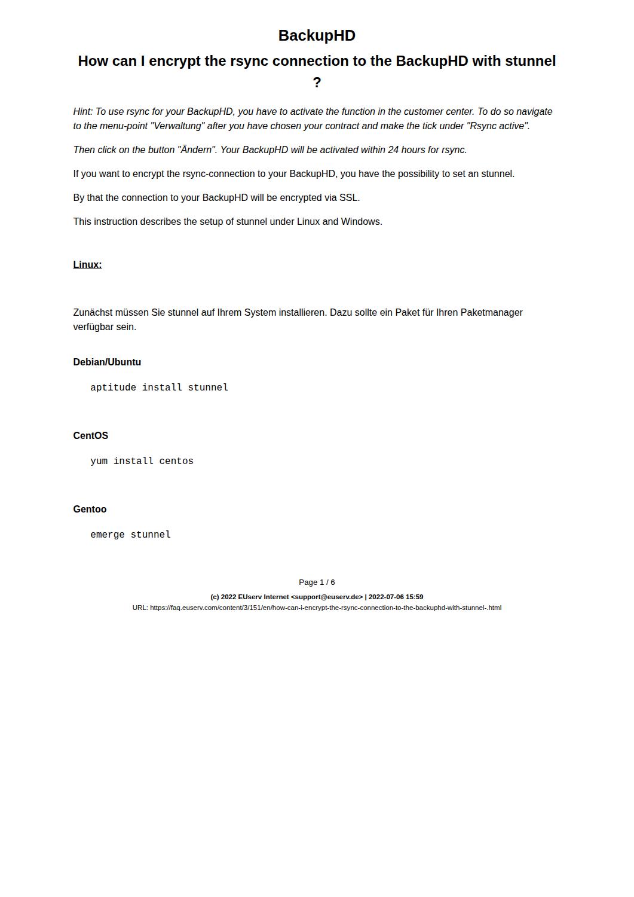BackupHD
How can I encrypt the rsync connection to the BackupHD with stunnel ?
Hint: To use rsync for your BackupHD, you have to activate the function in the customer center. To do so navigate to the menu-point "Verwaltung" after you have chosen your contract and make the tick under "Rsync active".
Then click on the button "Ändern". Your BackupHD will be activated within 24 hours for rsync.
If you want to encrypt the rsync-connection to your BackupHD, you have the possibility to set an stunnel.
By that the connection to your BackupHD will be encrypted via SSL.
This instruction describes the setup of stunnel under Linux and Windows.
Linux:
Zunächst müssen Sie stunnel auf Ihrem System installieren. Dazu sollte ein Paket für Ihren Paketmanager verfügbar sein.
Debian/Ubuntu
 aptitude install stunnel
CentOS
 yum install centos
Gentoo
 emerge stunnel
Page 1 / 6
(c) 2022 EUserv Internet <support@euserv.de> | 2022-07-06 15:59
URL: https://faq.euserv.com/content/3/151/en/how-can-i-encrypt-the-rsync-connection-to-the-backuphd-with-stunnel-.html